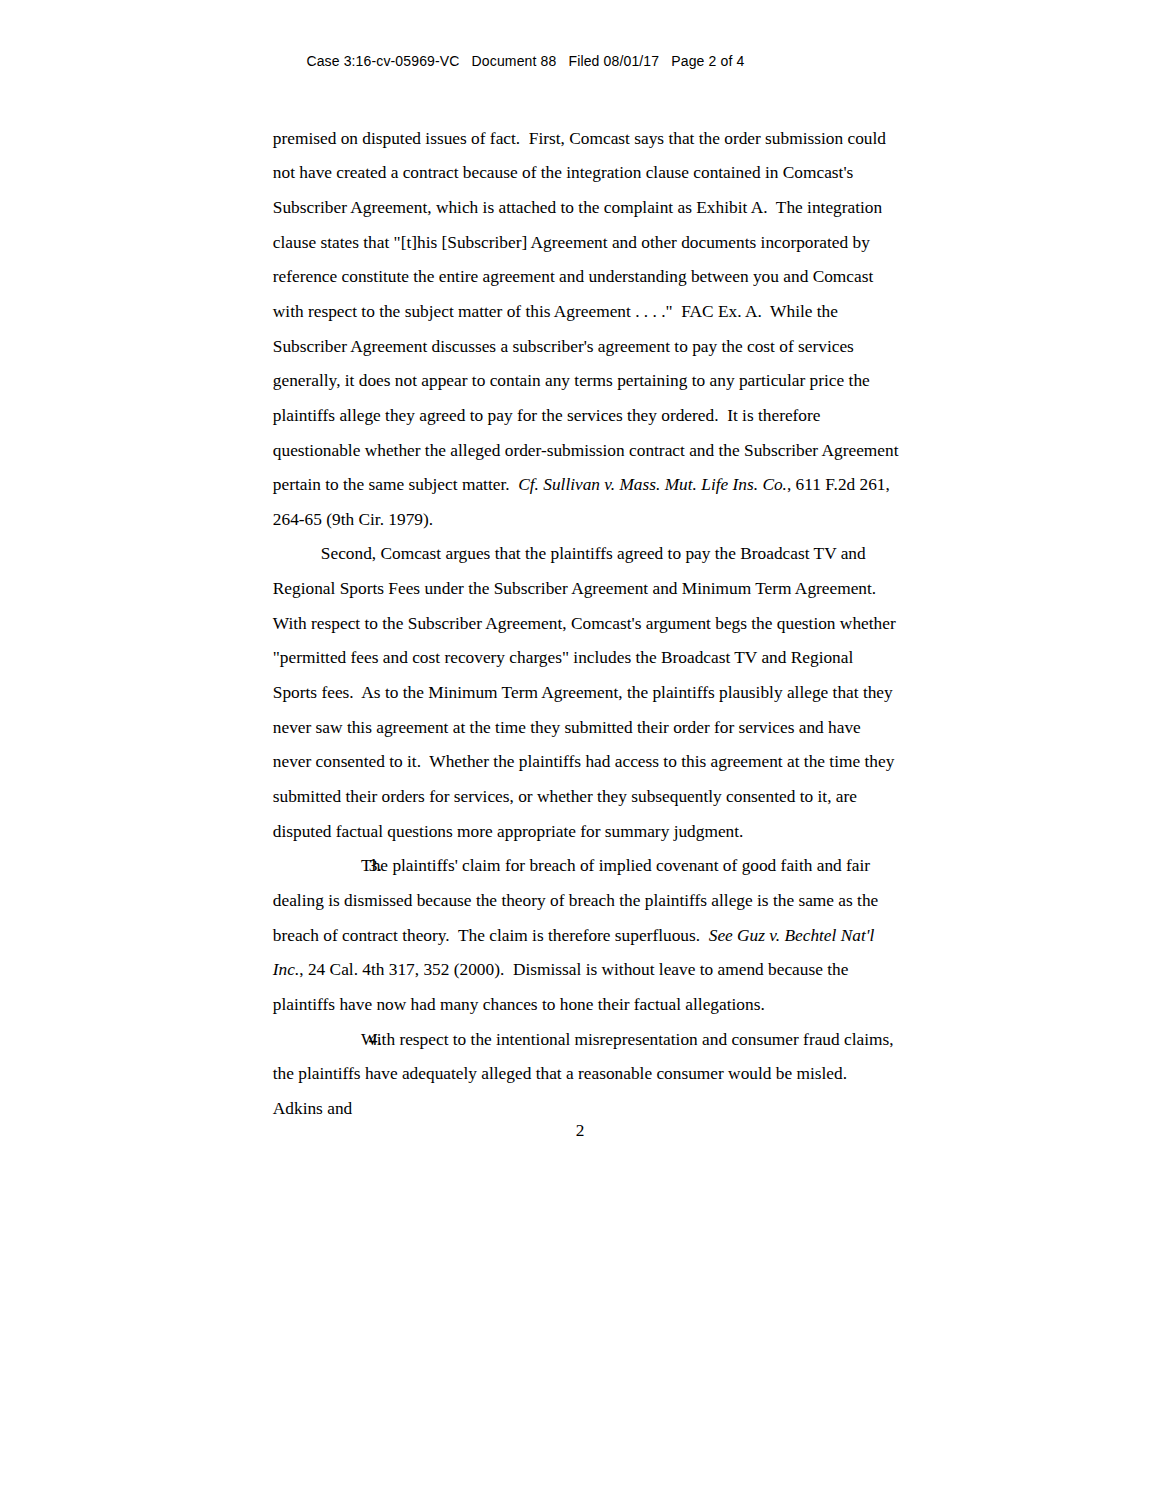Case 3:16-cv-05969-VC Document 88 Filed 08/01/17 Page 2 of 4
premised on disputed issues of fact. First, Comcast says that the order submission could not have created a contract because of the integration clause contained in Comcast's Subscriber Agreement, which is attached to the complaint as Exhibit A. The integration clause states that "[t]his [Subscriber] Agreement and other documents incorporated by reference constitute the entire agreement and understanding between you and Comcast with respect to the subject matter of this Agreement . . . ." FAC Ex. A. While the Subscriber Agreement discusses a subscriber's agreement to pay the cost of services generally, it does not appear to contain any terms pertaining to any particular price the plaintiffs allege they agreed to pay for the services they ordered. It is therefore questionable whether the alleged order-submission contract and the Subscriber Agreement pertain to the same subject matter. Cf. Sullivan v. Mass. Mut. Life Ins. Co., 611 F.2d 261, 264-65 (9th Cir. 1979).
Second, Comcast argues that the plaintiffs agreed to pay the Broadcast TV and Regional Sports Fees under the Subscriber Agreement and Minimum Term Agreement. With respect to the Subscriber Agreement, Comcast's argument begs the question whether "permitted fees and cost recovery charges" includes the Broadcast TV and Regional Sports fees. As to the Minimum Term Agreement, the plaintiffs plausibly allege that they never saw this agreement at the time they submitted their order for services and have never consented to it. Whether the plaintiffs had access to this agreement at the time they submitted their orders for services, or whether they subsequently consented to it, are disputed factual questions more appropriate for summary judgment.
3. The plaintiffs' claim for breach of implied covenant of good faith and fair dealing is dismissed because the theory of breach the plaintiffs allege is the same as the breach of contract theory. The claim is therefore superfluous. See Guz v. Bechtel Nat'l Inc., 24 Cal. 4th 317, 352 (2000). Dismissal is without leave to amend because the plaintiffs have now had many chances to hone their factual allegations.
4. With respect to the intentional misrepresentation and consumer fraud claims, the plaintiffs have adequately alleged that a reasonable consumer would be misled. Adkins and
2